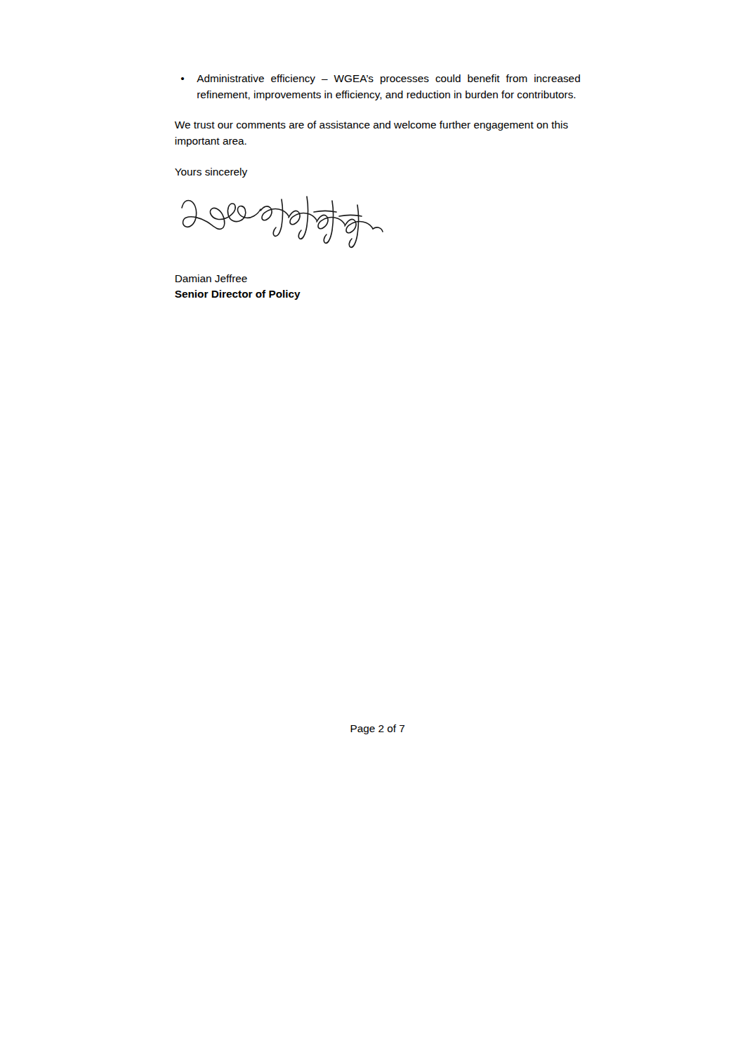Administrative efficiency – WGEA’s processes could benefit from increased refinement, improvements in efficiency, and reduction in burden for contributors.
We trust our comments are of assistance and welcome further engagement on this important area.
Yours sincerely
Damian Jeffree
Senior Director of Policy
Page 2 of 7